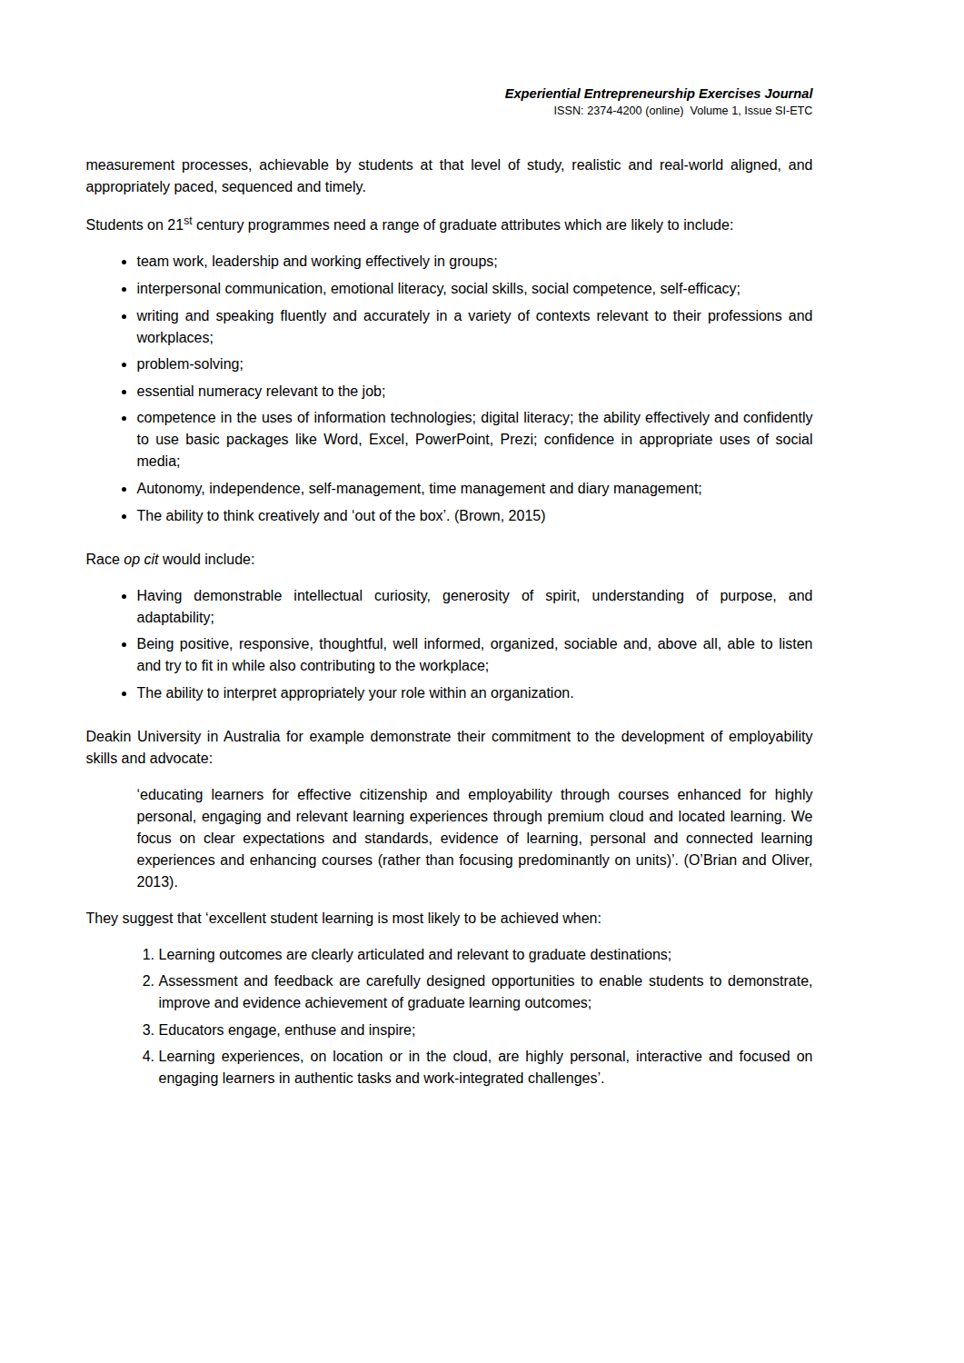Experiential Entrepreneurship Exercises Journal
ISSN: 2374-4200 (online) Volume 1, Issue SI-ETC
measurement processes, achievable by students at that level of study, realistic and real-world aligned, and appropriately paced, sequenced and timely.
Students on 21st century programmes need a range of graduate attributes which are likely to include:
team work, leadership and working effectively in groups;
interpersonal communication, emotional literacy, social skills, social competence, self-efficacy;
writing and speaking fluently and accurately in a variety of contexts relevant to their professions and workplaces;
problem-solving;
essential numeracy relevant to the job;
competence in the uses of information technologies; digital literacy; the ability effectively and confidently to use basic packages like Word, Excel, PowerPoint, Prezi; confidence in appropriate uses of social media;
Autonomy, independence, self-management, time management and diary management;
The ability to think creatively and ‘out of the box’. (Brown, 2015)
Race op cit would include:
Having demonstrable intellectual curiosity, generosity of spirit, understanding of purpose, and adaptability;
Being positive, responsive, thoughtful, well informed, organized, sociable and, above all, able to listen and try to fit in while also contributing to the workplace;
The ability to interpret appropriately your role within an organization.
Deakin University in Australia for example demonstrate their commitment to the development of employability skills and advocate:
‘educating learners for effective citizenship and employability through courses enhanced for highly personal, engaging and relevant learning experiences through premium cloud and located learning. We focus on clear expectations and standards, evidence of learning, personal and connected learning experiences and enhancing courses (rather than focusing predominantly on units)’. (O’Brian and Oliver, 2013).
They suggest that ‘excellent student learning is most likely to be achieved when:
Learning outcomes are clearly articulated and relevant to graduate destinations;
Assessment and feedback are carefully designed opportunities to enable students to demonstrate, improve and evidence achievement of graduate learning outcomes;
Educators engage, enthuse and inspire;
Learning experiences, on location or in the cloud, are highly personal, interactive and focused on engaging learners in authentic tasks and work-integrated challenges’.